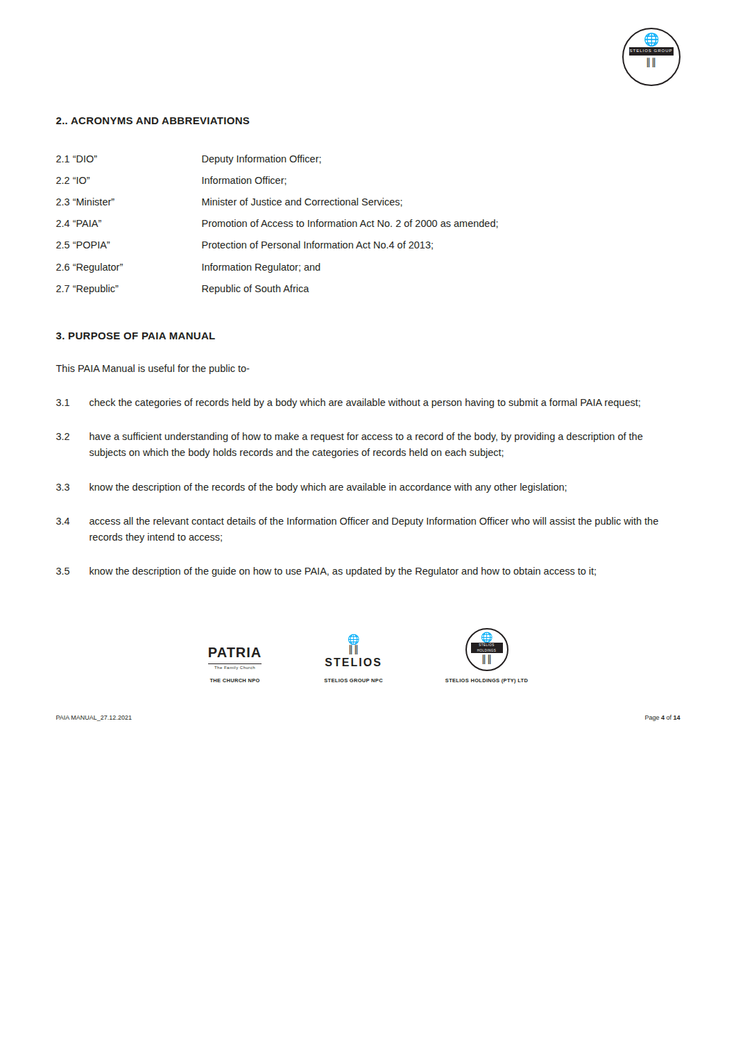🌐
STELIOS GROUP
∥∥
2.. ACRONYMS AND ABBREVIATIONS
| 2.1 “DIO” | Deputy Information Officer; |
| 2.2 “IO” | Information Officer; |
| 2.3 “Minister” | Minister of Justice and Correctional Services; |
| 2.4 “PAIA” | Promotion of Access to Information Act No. 2 of 2000 as amended; |
| 2.5 “POPIA” | Protection of Personal Information Act No.4 of 2013; |
| 2.6 “Regulator” | Information Regulator; and |
| 2.7 “Republic” | Republic of South Africa |
3. PURPOSE OF PAIA MANUAL
This PAIA Manual is useful for the public to-
3.1check the categories of records held by a body which are available without a person having to submit a formal PAIA request;
3.2have a sufficient understanding of how to make a request for access to a record of the body, by providing a description of the subjects on which the body holds records and the categories of records held on each subject;
3.3know the description of the records of the body which are available in accordance with any other legislation;
3.4access all the relevant contact details of the Information Officer and Deputy Information Officer who will assist the public with the records they intend to access;
3.5know the description of the guide on how to use PAIA, as updated by the Regulator and how to obtain access to it;
PATRIA
The Family Church
THE CHURCH NPO
🌐
∥∥
STELIOS
STELIOS GROUP NPC
🌐
STELIOS HOLDINGS
∥∥
STELIOS HOLDINGS (PTY) LTD
PAIA MANUAL_27.12.2021
Page 4 of 14